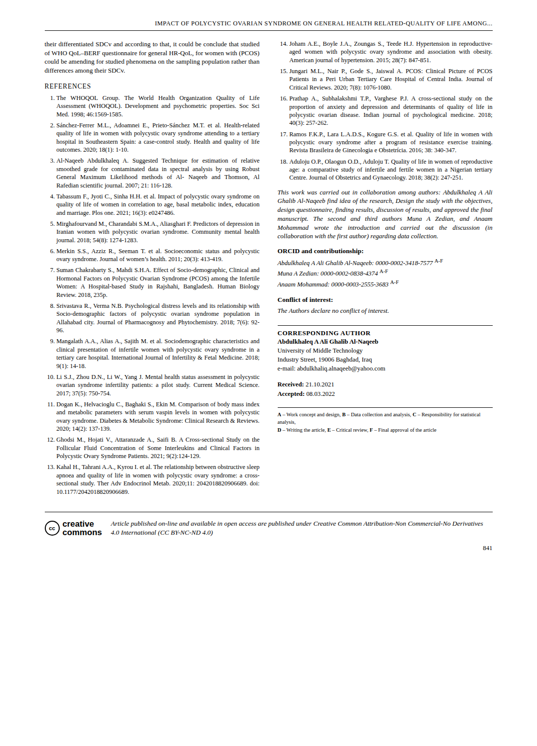Impact of Polycystic Ovarian Syndrome on General Health Related-Quality of Life Among...
their differentiated SDCv and according to that, it could be conclude that studied of WHO QoL–BERF questionnaire for general HR-QoL, for women with (PCOS) could be amending for studied phenomena on the sampling population rather than differences among their SDCv.
References
The WHOQOL Group. The World Health Organization Quality of Life Assessment (WHOQOL). Development and psychometric properties. Soc Sci Med. 1998; 46:1569-1585.
Sánchez-Ferrer M.L., Adoamnei E., Prieto-Sánchez M.T. et al. Health-related quality of life in women with polycystic ovary syndrome attending to a tertiary hospital in Southeastern Spain: a case-control study. Health and quality of life outcomes. 2020; 18(1): 1-10.
Al-Naqeeb Abdulkhaleq A. Suggested Technique for estimation of relative smoothed grade for contaminated data in spectral analysis by using Robust General Maximum Likelihood methods of Al- Naqeeb and Thomson, Al Rafedian scientific journal. 2007; 21: 116-128.
Tabassum F., Jyoti C., Sinha H.H. et al. Impact of polycystic ovary syndrome on quality of life of women in correlation to age, basal metabolic index, education and marriage. Plos one. 2021; 16(3): e0247486.
Mirghafourvand M., Charandabi S.M.A., Aliasghari F. Predictors of depression in Iranian women with polycystic ovarian syndrome. Community mental health journal. 2018; 54(8): 1274-1283.
Merkin S.S., Azziz R., Seeman T. et al. Socioeconomic status and polycystic ovary syndrome. Journal of women’s health. 2011; 20(3): 413-419.
Suman Chakrabarty S., Mahdi S.H.A. Effect of Socio-demographic, Clinical and Hormonal Factors on Polycystic Ovarian Syndrome (PCOS) among the Infertile Women: A Hospital-based Study in Rajshahi, Bangladesh. Human Biology Review. 2018, 235p.
Srivastava R., Verma N.B. Psychological distress levels and its relationship with Socio-demographic factors of polycystic ovarian syndrome population in Allahabad city. Journal of Pharmacognosy and Phytochemistry. 2018; 7(6): 92-96.
Mangalath A.A., Alias A., Sajith M. et al. Sociodemographic characteristics and clinical presentation of infertile women with polycystic ovary syndrome in a tertiary care hospital. International Journal of Infertility & Fetal Medicine. 2018; 9(1): 14-18.
Li S.J., Zhou D.N., Li W., Yang J. Mental health status assessment in polycystic ovarian syndrome infertility patients: a pilot study. Current Medical Science. 2017; 37(5): 750-754.
Dogan K., Helvacioglu C., Baghaki S., Ekin M. Comparison of body mass index and metabolic parameters with serum vaspin levels in women with polycystic ovary syndrome. Diabetes & Metabolic Syndrome: Clinical Research & Reviews. 2020; 14(2): 137-139.
Ghodsi M., Hojati V., Attaranzade A., Saifi B. A Cross-sectional Study on the Follicular Fluid Concentration of Some Interleukins and Clinical Factors in Polycystic Ovary Syndrome Patients. 2021; 9(2):124-129.
Kahal H., Tahrani A.A., Kyrou I. et al. The relationship between obstructive sleep apnoea and quality of life in women with polycystic ovary syndrome: a cross-sectional study. Ther Adv Endocrinol Metab. 2020;11: 2042018820906689. doi: 10.1177/2042018820906689.
Joham A.E., Boyle J.A., Zoungas S., Teede H.J. Hypertension in reproductive-aged women with polycystic ovary syndrome and association with obesity. American journal of hypertension. 2015; 28(7): 847-851.
Jungari M.L., Nair P., Gode S., Jaiswal A. PCOS: Clinical Picture of PCOS Patients in a Peri Urban Tertiary Care Hospital of Central India. Journal of Critical Reviews. 2020; 7(8): 1076-1080.
Prathap A., Subhalakshmi T.P., Varghese P.J. A cross-sectional study on the proportion of anxiety and depression and determinants of quality of life in polycystic ovarian disease. Indian journal of psychological medicine. 2018; 40(3): 257-262.
Ramos F.K.P., Lara L.A.D.S., Kogure G.S. et al. Quality of life in women with polycystic ovary syndrome after a program of resistance exercise training. Revista Brasileira de Ginecologia e Obstetrícia. 2016; 38: 340-347.
Aduloju O.P., Olaogun O.D., Aduloju T. Quality of life in women of reproductive age: a comparative study of infertile and fertile women in a Nigerian tertiary Centre. Journal of Obstetrics and Gynaecology. 2018; 38(2): 247-251.
This work was carried out in collaboration among authors: Abdulkhaleq A Ali Ghalib Al-Naqeeb find idea of the research, Design the study with the objectives, design questionnaire, finding results, discussion of results, and approved the final manuscript. The second and third authors Muna A Zedian, and Anaam Mohammad wrote the introduction and carried out the discussion (in collaboration with the first author) regarding data collection.
ORCID and contributionship:
Abdulkhaleq A Ali Ghalib Al-Naqeeb: 0000-0002-3418-7577 A-F
Muna A Zedian: 0000-0002-0838-4374 A-F
Anaam Mohammad: 0000-0003-2555-3683 A-F
Conflict of interest:
The Authors declare no conflict of interest.
Corresponding author
Abdulkhaleq A Ali Ghalib Al-Naqeeb
University of Middle Technology
Industry Street, 19006 Baghdad, Iraq
e-mail: abdulkhaliq.alnaqeeb@yahoo.com
Received: 21.10.2021
Accepted: 08.03.2022
A – Work concept and design, B – Data collection and analysis, C – Responsibility for statistical analysis,
D – Writing the article, E – Critical review, F – Final approval of the article
cc
creative
commons
Article published on-line and available in open access are published under Creative Common Attribution-Non Commercial-No Derivatives 4.0 International (CC BY-NC-ND 4.0)
841